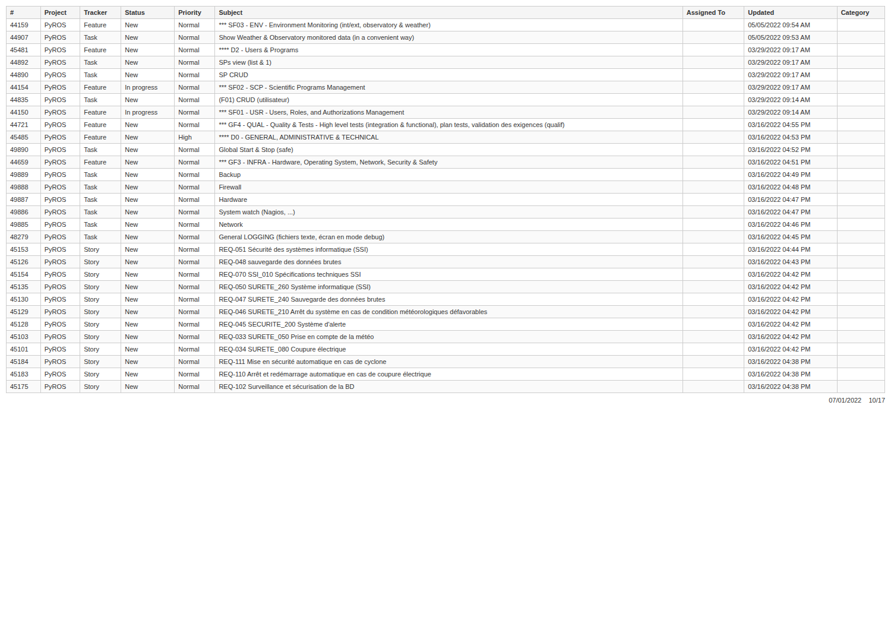07/01/2022 10/17
| # | Project | Tracker | Status | Priority | Subject | Assigned To | Updated | Category |
| --- | --- | --- | --- | --- | --- | --- | --- | --- |
| 44159 | PyROS | Feature | New | Normal | *** SF03 - ENV - Environment Monitoring (int/ext, observatory & weather) | | 05/05/2022 09:54 AM | |
| 44907 | PyROS | Task | New | Normal | Show Weather & Observatory monitored data (in a convenient way) | | 05/05/2022 09:53 AM | |
| 45481 | PyROS | Feature | New | Normal | **** D2 - Users & Programs | | 03/29/2022 09:17 AM | |
| 44892 | PyROS | Task | New | Normal | SPs view (list & 1) | | 03/29/2022 09:17 AM | |
| 44890 | PyROS | Task | New | Normal | SP CRUD | | 03/29/2022 09:17 AM | |
| 44154 | PyROS | Feature | In progress | Normal | *** SF02 - SCP - Scientific Programs Management | | 03/29/2022 09:17 AM | |
| 44835 | PyROS | Task | New | Normal | (F01) CRUD (utilisateur) | | 03/29/2022 09:14 AM | |
| 44150 | PyROS | Feature | In progress | Normal | *** SF01 - USR - Users, Roles, and Authorizations Management | | 03/29/2022 09:14 AM | |
| 44721 | PyROS | Feature | New | Normal | *** GF4 - QUAL - Quality & Tests - High level tests (integration & functional), plan tests, validation des exigences (qualif) | | 03/16/2022 04:55 PM | |
| 45485 | PyROS | Feature | New | High | **** D0 - GENERAL, ADMINISTRATIVE & TECHNICAL | | 03/16/2022 04:53 PM | |
| 49890 | PyROS | Task | New | Normal | Global Start & Stop (safe) | | 03/16/2022 04:52 PM | |
| 44659 | PyROS | Feature | New | Normal | *** GF3 - INFRA - Hardware, Operating System, Network, Security & Safety | | 03/16/2022 04:51 PM | |
| 49889 | PyROS | Task | New | Normal | Backup | | 03/16/2022 04:49 PM | |
| 49888 | PyROS | Task | New | Normal | Firewall | | 03/16/2022 04:48 PM | |
| 49887 | PyROS | Task | New | Normal | Hardware | | 03/16/2022 04:47 PM | |
| 49886 | PyROS | Task | New | Normal | System watch (Nagios, ...) | | 03/16/2022 04:47 PM | |
| 49885 | PyROS | Task | New | Normal | Network | | 03/16/2022 04:46 PM | |
| 48279 | PyROS | Task | New | Normal | General LOGGING (fichiers texte, écran en mode debug) | | 03/16/2022 04:45 PM | |
| 45153 | PyROS | Story | New | Normal | REQ-051 Sécurité des systèmes informatique (SSI) | | 03/16/2022 04:44 PM | |
| 45126 | PyROS | Story | New | Normal | REQ-048 sauvegarde des données brutes | | 03/16/2022 04:43 PM | |
| 45154 | PyROS | Story | New | Normal | REQ-070 SSI_010 Spécifications techniques SSI | | 03/16/2022 04:42 PM | |
| 45135 | PyROS | Story | New | Normal | REQ-050 SURETE_260 Système informatique (SSI) | | 03/16/2022 04:42 PM | |
| 45130 | PyROS | Story | New | Normal | REQ-047 SURETE_240 Sauvegarde des données brutes | | 03/16/2022 04:42 PM | |
| 45129 | PyROS | Story | New | Normal | REQ-046 SURETE_210 Arrêt du système en cas de condition météorologiques défavorables | | 03/16/2022 04:42 PM | |
| 45128 | PyROS | Story | New | Normal | REQ-045 SECURITE_200 Système d'alerte | | 03/16/2022 04:42 PM | |
| 45103 | PyROS | Story | New | Normal | REQ-033 SURETE_050 Prise en compte de la météo | | 03/16/2022 04:42 PM | |
| 45101 | PyROS | Story | New | Normal | REQ-034 SURETE_080 Coupure électrique | | 03/16/2022 04:42 PM | |
| 45184 | PyROS | Story | New | Normal | REQ-111 Mise en sécurité automatique en cas de cyclone | | 03/16/2022 04:38 PM | |
| 45183 | PyROS | Story | New | Normal | REQ-110 Arrêt et redémarrage automatique en cas de coupure électrique | | 03/16/2022 04:38 PM | |
| 45175 | PyROS | Story | New | Normal | REQ-102 Surveillance et sécurisation de la BD | | 03/16/2022 04:38 PM | |